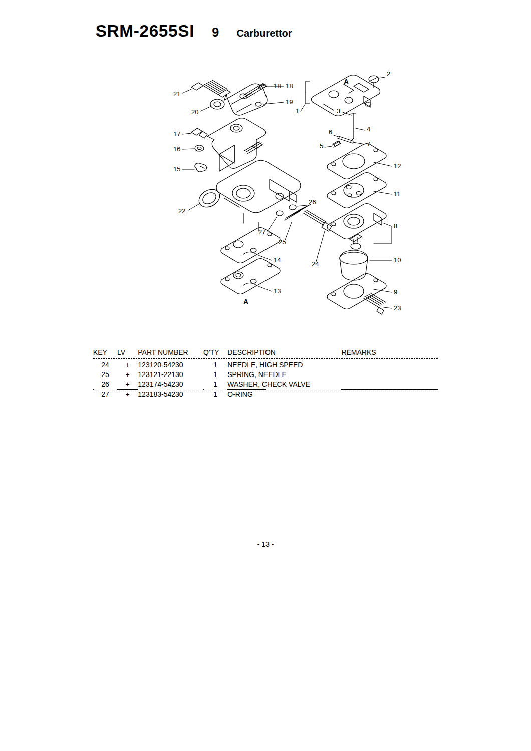SRM-2655SI 9 Carburettor
21 20 18 18 19 17 16 15 22 27 26 25 24 14 13 A A 2 1 3 4 7 6 5 12 11 8 10 9 23
| KEY | LV | PART NUMBER | Q'TY | DESCRIPTION | REMARKS |
| --- | --- | --- | --- | --- | --- |
| 24 | + | 123120-54230 | 1 | NEEDLE, HIGH SPEED | |
| 25 | + | 123121-22130 | 1 | SPRING, NEEDLE | |
| 26 | + | 123174-54230 | 1 | WASHER, CHECK VALVE | |
| 27 | + | 123183-54230 | 1 | O-RING | |
- 13 -